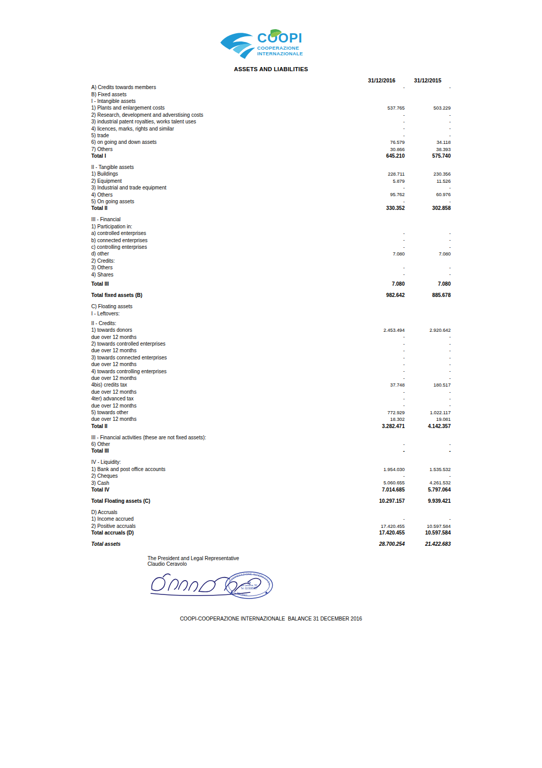COOPI COOPERAZIONE INTERNAZIONALE
ASSETS AND LIABILITIES
| | 31/12/2016 | 31/12/2015 |
| A) Credits towards members | - | - |
| B) Fixed assets | | |
| I - Intangible assets | | |
| 1) Plants and enlargement costs | 537.765 | 503.229 |
| 2) Research, development and adverstising costs | - | - |
| 3) industrial patent royalties, works talent uses | - | - |
| 4) licences, marks, rights and similar | - | - |
| 5) trade | - | - |
| 6) on going and down assets | 76.579 | 34.118 |
| 7) Others | 30.866 | 38.393 |
| Total I | 645.210 | 575.740 |
| II - Tangible assets | | |
| 1) Buildings | 228.711 | 230.356 |
| 2) Equipment | 5.879 | 11.526 |
| 3) Industrial and trade equipment | - | - |
| 4) Others | 95.762 | 60.976 |
| 5) On going assets | - | - |
| Total II | 330.352 | 302.858 |
| III - Financial | | |
| 1) Participation in: | | |
| a) controlled enterprises | - | - |
| b) connected enterprises | - | - |
| c) controlling enterprises | - | - |
| d) other | 7.080 | 7.080 |
| 2) Credits: | | |
| 3) Others | - | - |
| 4) Shares | - | - |
| Total III | 7.080 | 7.080 |
| Total fixed assets (B) | 982.642 | 885.678 |
| C) Floating assets | | |
| I - Leftovers: | | |
| II - Credits: | | |
| 1) towards donors | 2.453.494 | 2.920.642 |
| due over 12 months | - | - |
| 2) towards controlled enterprises | - | - |
| due over 12 months | - | - |
| 3) towards connected enterprises | - | - |
| due over 12 months | - | - |
| 4) towards controlling enterprises | - | - |
| due over 12 months | - | - |
| 4bis) credits tax | 37.748 | 180.517 |
| due over 12 months | - | - |
| 4ter) advanced tax | - | - |
| due over 12 months | - | - |
| 5) towards other | 772.929 | 1.022.117 |
| due over 12 months | 18.302 | 19.081 |
| Total II | 3.282.471 | 4.142.357 |
| III - Financial activities (these are not fixed assets): | | |
| 6) Other | - | - |
| Total III | - | - |
| IV - Liquidity: | | |
| 1) Bank and post office accounts | 1.954.030 | 1.535.532 |
| 2) Cheques | - | - |
| 3) Cash | 5.060.655 | 4.261.532 |
| Total IV | 7.014.685 | 5.797.064 |
| Total Floating assets (C) | 10.297.157 | 9.939.421 |
| D) Accruals | | |
| 1) Income accrued | - | - |
| 2) Positive accruals | 17.420.455 | 10.597.584 |
| Total accruals (D) | 17.420.455 | 10.597.584 |
| Total assets | 28.700.254 | 21.422.683 |
The President and Legal Representative
Claudio Ceravolo
COOPERAZIONE INTERNAZIONALE MILANO Via De Lemene, 50 Tel. 02/3085057
COOPI-COOPERAZIONE INTERNAZIONALE BALANCE 31 DECEMBER 2016